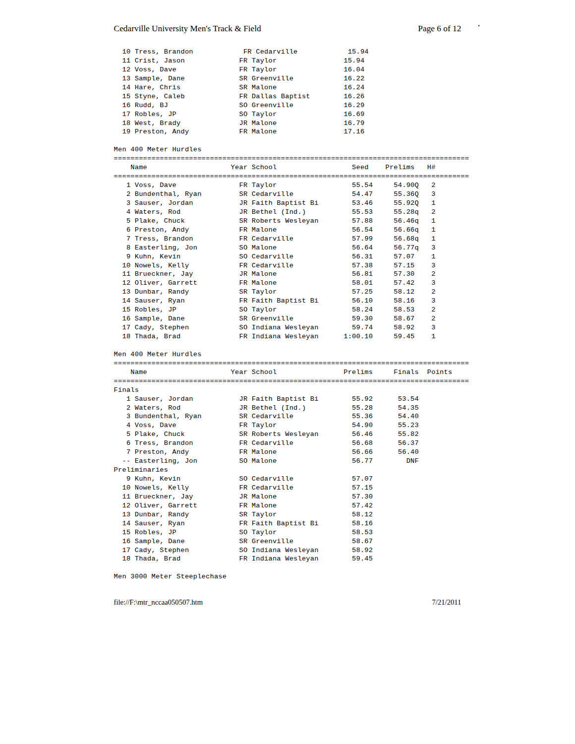.
Cedarville University Men's Track & Field
Page 6 of 12
  10 Tress, Brandon            FR Cedarville            15.94
  11 Crist, Jason             FR Taylor                15.94
  12 Voss, Dave               FR Taylor                16.04
  13 Sample, Dane             SR Greenville            16.22
  14 Hare, Chris              SR Malone                16.24
  15 Styne, Caleb             FR Dallas Baptist        16.26
  16 Rudd, BJ                 SO Greenville            16.29
  17 Robles, JP               SO Taylor                16.69
  18 West, Brady              JR Malone                16.79
  19 Preston, Andy            FR Malone                17.16

Men 400 Meter Hurdles
=====================================================================================
    Name                    Year School                  Seed    Prelims   H#
=====================================================================================
   1 Voss, Dave               FR Taylor                  55.54     54.90Q   2
   2 Bundenthal, Ryan         SR Cedarville              54.47     55.36Q   3
   3 Sauser, Jordan           JR Faith Baptist Bi        53.46     55.92Q   1
   4 Waters, Rod              JR Bethel (Ind.)           55.53     55.28q   2
   5 Plake, Chuck             SR Roberts Wesleyan        57.88     56.46q   1
   6 Preston, Andy            FR Malone                  56.54     56.66q   1
   7 Tress, Brandon           FR Cedarville              57.99     56.68q   1
   8 Easterling, Jon          SO Malone                  56.64     56.77q   3
   9 Kuhn, Kevin              SO Cedarville              56.31     57.07    1
  10 Nowels, Kelly            FR Cedarville              57.38     57.15    3
  11 Brueckner, Jay           JR Malone                  56.81     57.30    2
  12 Oliver, Garrett          FR Malone                  58.01     57.42    3
  13 Dunbar, Randy            SR Taylor                  57.25     58.12    2
  14 Sauser, Ryan             FR Faith Baptist Bi        56.10     58.16    3
  15 Robles, JP               SO Taylor                  58.24     58.53    2
  16 Sample, Dane             SR Greenville              59.30     58.67    2
  17 Cady, Stephen            SO Indiana Wesleyan        59.74     58.92    3
  18 Thada, Brad              FR Indiana Wesleyan      1:00.10     59.45    1

Men 400 Meter Hurdles
=====================================================================================
    Name                    Year School                Prelims     Finals  Points
=====================================================================================
Finals
   1 Sauser, Jordan           JR Faith Baptist Bi        55.92      53.54
   2 Waters, Rod              JR Bethel (Ind.)           55.28      54.35
   3 Bundenthal, Ryan         SR Cedarville              55.36      54.40
   4 Voss, Dave               FR Taylor                  54.90      55.23
   5 Plake, Chuck             SR Roberts Wesleyan        56.46      55.82
   6 Tress, Brandon           FR Cedarville              56.68      56.37
   7 Preston, Andy            FR Malone                  56.66      56.40
  -- Easterling, Jon          SO Malone                  56.77        DNF
Preliminaries
   9 Kuhn, Kevin              SO Cedarville              57.07
  10 Nowels, Kelly            FR Cedarville              57.15
  11 Brueckner, Jay           JR Malone                  57.30
  12 Oliver, Garrett          FR Malone                  57.42
  13 Dunbar, Randy            SR Taylor                  58.12
  14 Sauser, Ryan             FR Faith Baptist Bi        58.16
  15 Robles, JP               SO Taylor                  58.53
  16 Sample, Dane             SR Greenville              58.67
  17 Cady, Stephen            SO Indiana Wesleyan        58.92
  18 Thada, Brad              FR Indiana Wesleyan        59.45

Men 3000 Meter Steeplechase
file://F:\mtr_nccaa050507.htm
7/21/2011